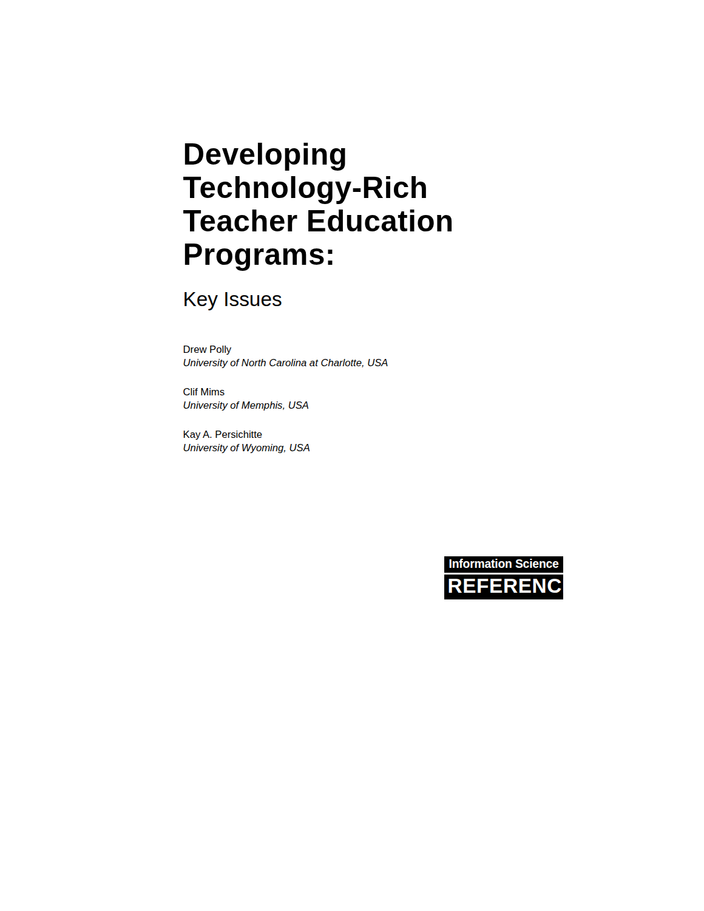Developing Technology-Rich Teacher Education Programs:
Key Issues
Drew Polly University of North Carolina at Charlotte, USA
Clif Mims University of Memphis, USA
Kay A. Persichitte University of Wyoming, USA
Information Science REFERENCE